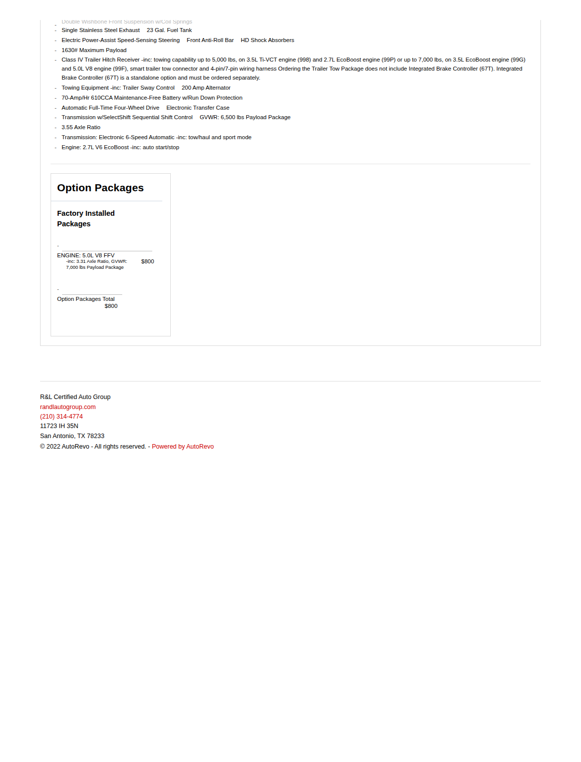Double Wishbone Front Suspension w/Coil Springs Auto Locking Hubs
Single Stainless Steel Exhaust 23 Gal. Fuel Tank
Electric Power-Assist Speed-Sensing Steering Front Anti-Roll Bar HD Shock Absorbers
1630# Maximum Payload
Class IV Trailer Hitch Receiver -inc: towing capability up to 5,000 lbs, on 3.5L Ti-VCT engine (998) and 2.7L EcoBoost engine (99P) or up to 7,000 lbs, on 3.5L EcoBoost engine (99G) and 5.0L V8 engine (99F), smart trailer tow connector and 4-pin/7-pin wiring harness Ordering the Trailer Tow Package does not include Integrated Brake Controller (67T). Integrated Brake Controller (67T) is a standalone option and must be ordered separately.
Towing Equipment -inc: Trailer Sway Control 200 Amp Alternator
70-Amp/Hr 610CCA Maintenance-Free Battery w/Run Down Protection
Automatic Full-Time Four-Wheel Drive Electronic Transfer Case
Transmission w/SelectShift Sequential Shift Control GVWR: 6,500 lbs Payload Package
3.55 Axle Ratio
Transmission: Electronic 6-Speed Automatic -inc: tow/haul and sport mode
Engine: 2.7L V6 EcoBoost -inc: auto start/stop
Option Packages
Factory Installed
Packages
-
ENGINE: 5.0L V8 FFV
-inc: 3.31 Axle Ratio, GVWR: 7,000 lbs Payload Package$800
-
Option Packages Total
$800
R&L Certified Auto Group
randlautogroup.com
(210) 314-4774
11723 IH 35N
San Antonio, TX 78233
© 2022 AutoRevo - All rights reserved. - Powered by AutoRevo